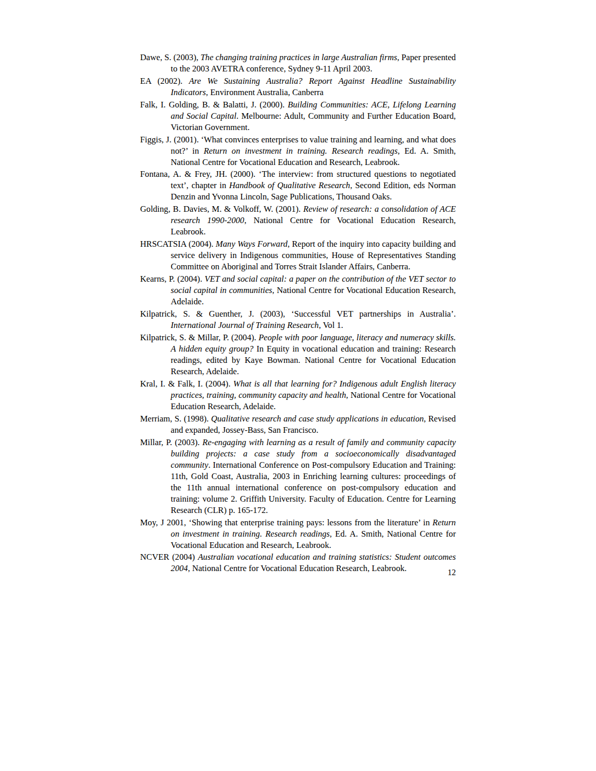Dawe, S. (2003), The changing training practices in large Australian firms, Paper presented to the 2003 AVETRA conference, Sydney 9-11 April 2003.
EA (2002). Are We Sustaining Australia? Report Against Headline Sustainability Indicators, Environment Australia, Canberra
Falk, I. Golding, B. & Balatti, J. (2000). Building Communities: ACE, Lifelong Learning and Social Capital. Melbourne: Adult, Community and Further Education Board, Victorian Government.
Figgis, J. (2001). ‘What convinces enterprises to value training and learning, and what does not?’ in Return on investment in training. Research readings, Ed. A. Smith, National Centre for Vocational Education and Research, Leabrook.
Fontana, A. & Frey, JH. (2000). ‘The interview: from structured questions to negotiated text’, chapter in Handbook of Qualitative Research, Second Edition, eds Norman Denzin and Yvonna Lincoln, Sage Publications, Thousand Oaks.
Golding, B. Davies, M. & Volkoff, W. (2001). Review of research: a consolidation of ACE research 1990-2000, National Centre for Vocational Education Research, Leabrook.
HRSCATSIA (2004). Many Ways Forward, Report of the inquiry into capacity building and service delivery in Indigenous communities, House of Representatives Standing Committee on Aboriginal and Torres Strait Islander Affairs, Canberra.
Kearns, P. (2004). VET and social capital: a paper on the contribution of the VET sector to social capital in communities, National Centre for Vocational Education Research, Adelaide.
Kilpatrick, S. & Guenther, J. (2003), ‘Successful VET partnerships in Australia’. International Journal of Training Research, Vol 1.
Kilpatrick, S. & Millar, P. (2004). People with poor language, literacy and numeracy skills. A hidden equity group? In Equity in vocational education and training: Research readings, edited by Kaye Bowman. National Centre for Vocational Education Research, Adelaide.
Kral, I. & Falk, I. (2004). What is all that learning for? Indigenous adult English literacy practices, training, community capacity and health, National Centre for Vocational Education Research, Adelaide.
Merriam, S. (1998). Qualitative research and case study applications in education, Revised and expanded, Jossey-Bass, San Francisco.
Millar, P. (2003). Re-engaging with learning as a result of family and community capacity building projects: a case study from a socioeconomically disadvantaged community. International Conference on Post-compulsory Education and Training: 11th, Gold Coast, Australia, 2003 in Enriching learning cultures: proceedings of the 11th annual international conference on post-compulsory education and training: volume 2. Griffith University. Faculty of Education. Centre for Learning Research (CLR) p. 165-172.
Moy, J 2001, ‘Showing that enterprise training pays: lessons from the literature’ in Return on investment in training. Research readings, Ed. A. Smith, National Centre for Vocational Education and Research, Leabrook.
NCVER (2004) Australian vocational education and training statistics: Student outcomes 2004, National Centre for Vocational Education Research, Leabrook.
12